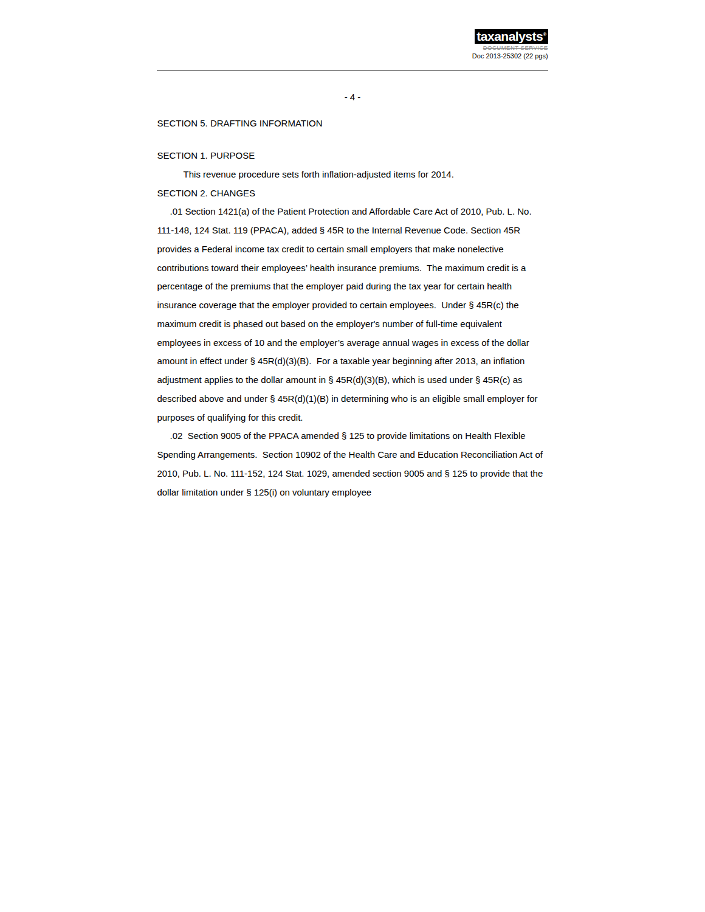tax analysts®
DOCUMENT SERVICE
Doc 2013-25302 (22 pgs)
- 4 -
SECTION 5. DRAFTING INFORMATION
SECTION 1. PURPOSE
This revenue procedure sets forth inflation-adjusted items for 2014.
SECTION 2. CHANGES
.01 Section 1421(a) of the Patient Protection and Affordable Care Act of 2010, Pub. L. No. 111-148, 124 Stat. 119 (PPACA), added § 45R to the Internal Revenue Code. Section 45R provides a Federal income tax credit to certain small employers that make nonelective contributions toward their employees’ health insurance premiums. The maximum credit is a percentage of the premiums that the employer paid during the tax year for certain health insurance coverage that the employer provided to certain employees. Under § 45R(c) the maximum credit is phased out based on the employer's number of full-time equivalent employees in excess of 10 and the employer’s average annual wages in excess of the dollar amount in effect under § 45R(d)(3)(B). For a taxable year beginning after 2013, an inflation adjustment applies to the dollar amount in § 45R(d)(3)(B), which is used under § 45R(c) as described above and under § 45R(d)(1)(B) in determining who is an eligible small employer for purposes of qualifying for this credit.
.02 Section 9005 of the PPACA amended § 125 to provide limitations on Health Flexible Spending Arrangements. Section 10902 of the Health Care and Education Reconciliation Act of 2010, Pub. L. No. 111-152, 124 Stat. 1029, amended section 9005 and § 125 to provide that the dollar limitation under § 125(i) on voluntary employee